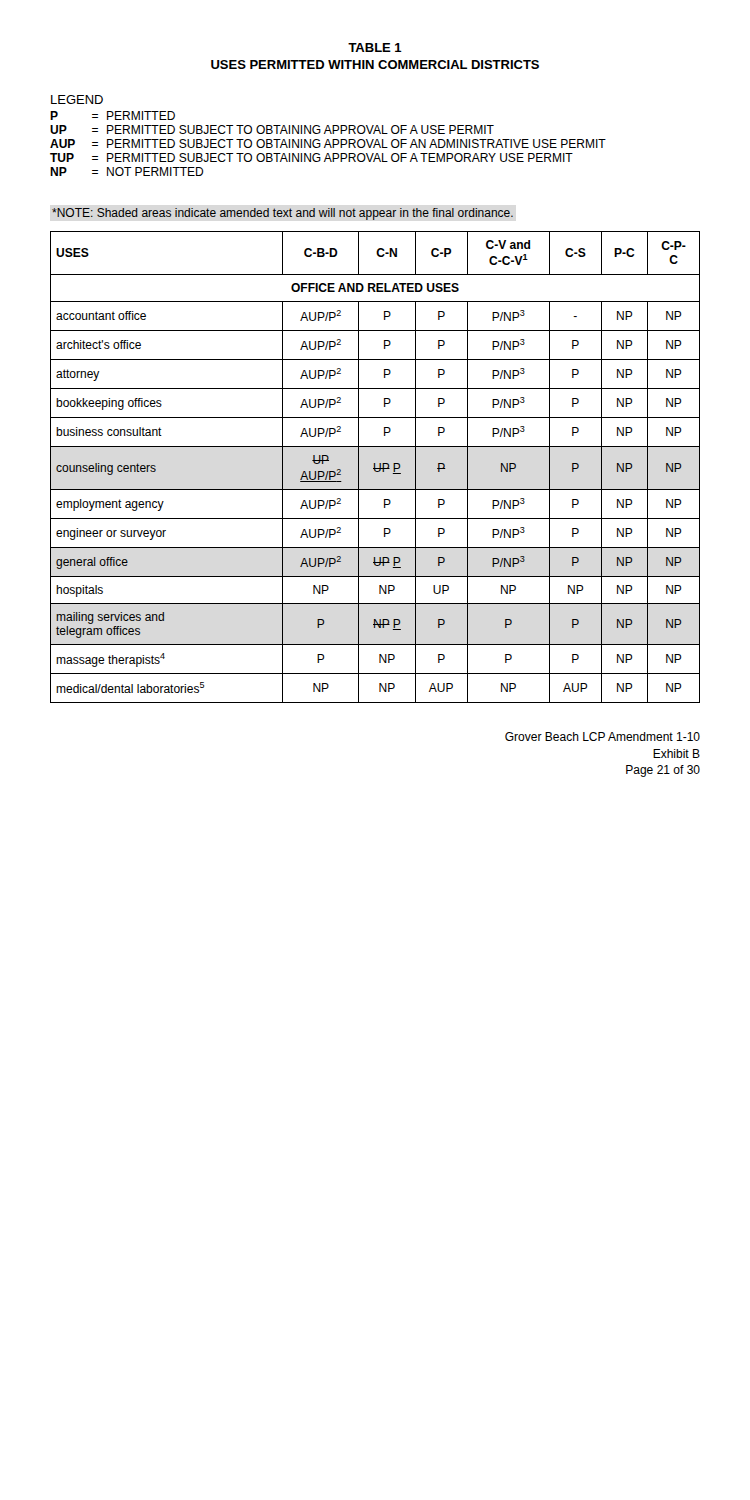TABLE 1
USES PERMITTED WITHIN COMMERCIAL DISTRICTS
LEGEND
| P | = | PERMITTED |
| UP | = | PERMITTED SUBJECT TO OBTAINING APPROVAL OF A USE PERMIT |
| AUP | = | PERMITTED SUBJECT TO OBTAINING APPROVAL OF AN ADMINISTRATIVE USE PERMIT |
| TUP | = | PERMITTED SUBJECT TO OBTAINING APPROVAL OF A TEMPORARY USE PERMIT |
| NP | = | NOT PERMITTED |
*NOTE: Shaded areas indicate amended text and will not appear in the final ordinance.
| USES | C-B-D | C-N | C-P | C-V and C-C-V 1 | C-S | P-C | C-P- C |
| --- | --- | --- | --- | --- | --- | --- | --- |
| OFFICE AND RELATED USES |
| accountant office | AUP/P 2 | P | P | P/NP 3 | - | NP | NP |
| architect's office | AUP/P 2 | P | P | P/NP 3 | P | NP | NP |
| attorney | AUP/P 2 | P | P | P/NP 3 | P | NP | NP |
| bookkeeping offices | AUP/P 2 | P | P | P/NP 3 | P | NP | NP |
| business consultant | AUP/P 2 | P | P | P/NP 3 | P | NP | NP |
| counseling centers | UP AUP/P 2 | UP P | P | NP | P | NP | NP |
| employment agency | AUP/P 2 | P | P | P/NP 3 | P | NP | NP |
| engineer or surveyor | AUP/P 2 | P | P | P/NP 3 | P | NP | NP |
| general office | AUP/P 2 | UP P | P | P/NP 3 | P | NP | NP |
| hospitals | NP | NP | UP | NP | NP | NP | NP |
| mailing services and telegram offices | P | NP P | P | P | P | NP | NP |
| massage therapists 4 | P | NP | P | P | P | NP | NP |
| medical/dental laboratories 5 | NP | NP | AUP | NP | AUP | NP | NP |
Grover Beach LCP Amendment 1-10
Exhibit B
Page 21 of 30